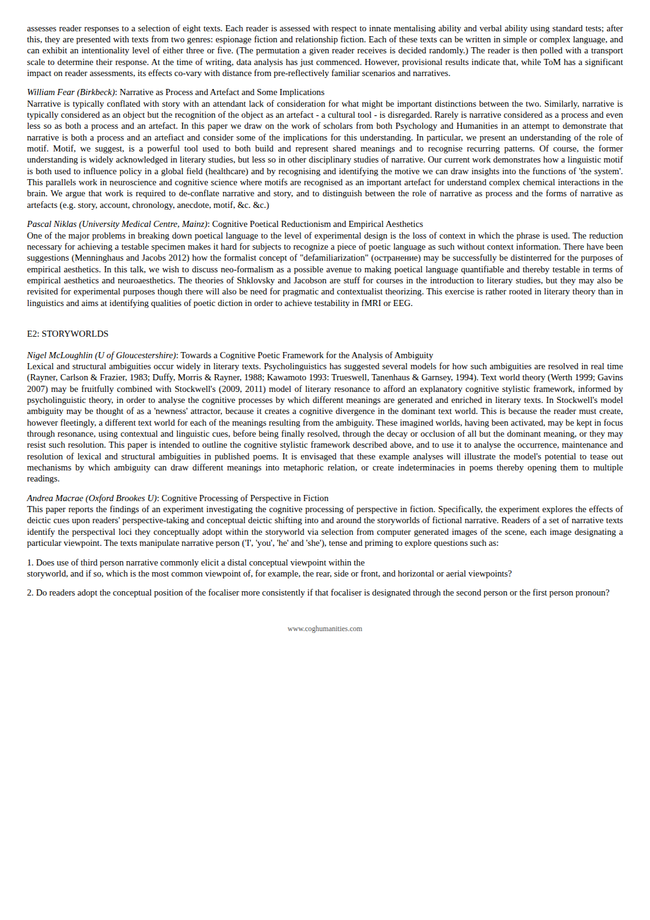assesses reader responses to a selection of eight texts. Each reader is assessed with respect to innate mentalising ability and verbal ability using standard tests; after this, they are presented with texts from two genres: espionage fiction and relationship fiction. Each of these texts can be written in simple or complex language, and can exhibit an intentionality level of either three or five. (The permutation a given reader receives is decided randomly.) The reader is then polled with a transport scale to determine their response. At the time of writing, data analysis has just commenced. However, provisional results indicate that, while ToM has a significant impact on reader assessments, its effects co-vary with distance from pre-reflectively familiar scenarios and narratives.
William Fear (Birkbeck): Narrative as Process and Artefact and Some Implications
Narrative is typically conflated with story with an attendant lack of consideration for what might be important distinctions between the two. Similarly, narrative is typically considered as an object but the recognition of the object as an artefact - a cultural tool - is disregarded. Rarely is narrative considered as a process and even less so as both a process and an artefact. In this paper we draw on the work of scholars from both Psychology and Humanities in an attempt to demonstrate that narrative is both a process and an artefiact and consider some of the implications for this understanding. In particular, we present an understanding of the role of motif. Motif, we suggest, is a powerful tool used to both build and represent shared meanings and to recognise recurring patterns. Of course, the former understanding is widely acknowledged in literary studies, but less so in other disciplinary studies of narrative. Our current work demonstrates how a linguistic motif is both used to influence policy in a global field (healthcare) and by recognising and identifying the motive we can draw insights into the functions of 'the system'. This parallels work in neuroscience and cognitive science where motifs are recognised as an important artefact for understand complex chemical interactions in the brain. We argue that work is required to de-conflate narrative and story, and to distinguish between the role of narrative as process and the forms of narrative as artefacts (e.g. story, account, chronology, anecdote, motif, &c. &c.)
Pascal Niklas (University Medical Centre, Mainz): Cognitive Poetical Reductionism and Empirical Aesthetics
One of the major problems in breaking down poetical language to the level of experimental design is the loss of context in which the phrase is used. The reduction necessary for achieving a testable specimen makes it hard for subjects to recognize a piece of poetic language as such without context information. There have been suggestions (Menninghaus and Jacobs 2012) how the formalist concept of "defamiliarization" (остранение) may be successfully be distinterred for the purposes of empirical aesthetics. In this talk, we wish to discuss neo-formalism as a possible avenue to making poetical language quantifiable and thereby testable in terms of empirical aesthetics and neuroaesthetics. The theories of Shklovsky and Jacobson are stuff for courses in the introduction to literary studies, but they may also be revisited for experimental purposes though there will also be need for pragmatic and contextualist theorizing. This exercise is rather rooted in literary theory than in linguistics and aims at identifying qualities of poetic diction in order to achieve testability in fMRI or EEG.
E2: STORYWORLDS
Nigel McLoughlin (U of Gloucestershire): Towards a Cognitive Poetic Framework for the Analysis of Ambiguity
Lexical and structural ambiguities occur widely in literary texts. Psycholinguistics has suggested several models for how such ambiguities are resolved in real time (Rayner, Carlson & Frazier, 1983; Duffy, Morris & Rayner, 1988; Kawamoto 1993: Trueswell, Tanenhaus & Garnsey, 1994). Text world theory (Werth 1999; Gavins 2007) may be fruitfully combined with Stockwell's (2009, 2011) model of literary resonance to afford an explanatory cognitive stylistic framework, informed by psycholinguistic theory, in order to analyse the cognitive processes by which different meanings are generated and enriched in literary texts. In Stockwell's model ambiguity may be thought of as a 'newness' attractor, because it creates a cognitive divergence in the dominant text world. This is because the reader must create, however fleetingly, a different text world for each of the meanings resulting from the ambiguity. These imagined worlds, having been activated, may be kept in focus through resonance, using contextual and linguistic cues, before being finally resolved, through the decay or occlusion of all but the dominant meaning, or they may resist such resolution. This paper is intended to outline the cognitive stylistic framework described above, and to use it to analyse the occurrence, maintenance and resolution of lexical and structural ambiguities in published poems. It is envisaged that these example analyses will illustrate the model's potential to tease out mechanisms by which ambiguity can draw different meanings into metaphoric relation, or create indeterminacies in poems thereby opening them to multiple readings.
Andrea Macrae (Oxford Brookes U): Cognitive Processing of Perspective in Fiction
This paper reports the findings of an experiment investigating the cognitive processing of perspective in fiction. Specifically, the experiment explores the effects of deictic cues upon readers' perspective-taking and conceptual deictic shifting into and around the storyworlds of fictional narrative. Readers of a set of narrative texts identify the perspectival loci they conceptually adopt within the storyworld via selection from computer generated images of the scene, each image designating a particular viewpoint. The texts manipulate narrative person ('I', 'you', 'he' and 'she'), tense and priming to explore questions such as:
1. Does use of third person narrative commonly elicit a distal conceptual viewpoint within the
storyworld, and if so, which is the most common viewpoint of, for example, the rear, side or front, and horizontal or aerial viewpoints?
2. Do readers adopt the conceptual position of the focaliser more consistently if that focaliser is designated through the second person or the first person pronoun?
www.coghumanities.com